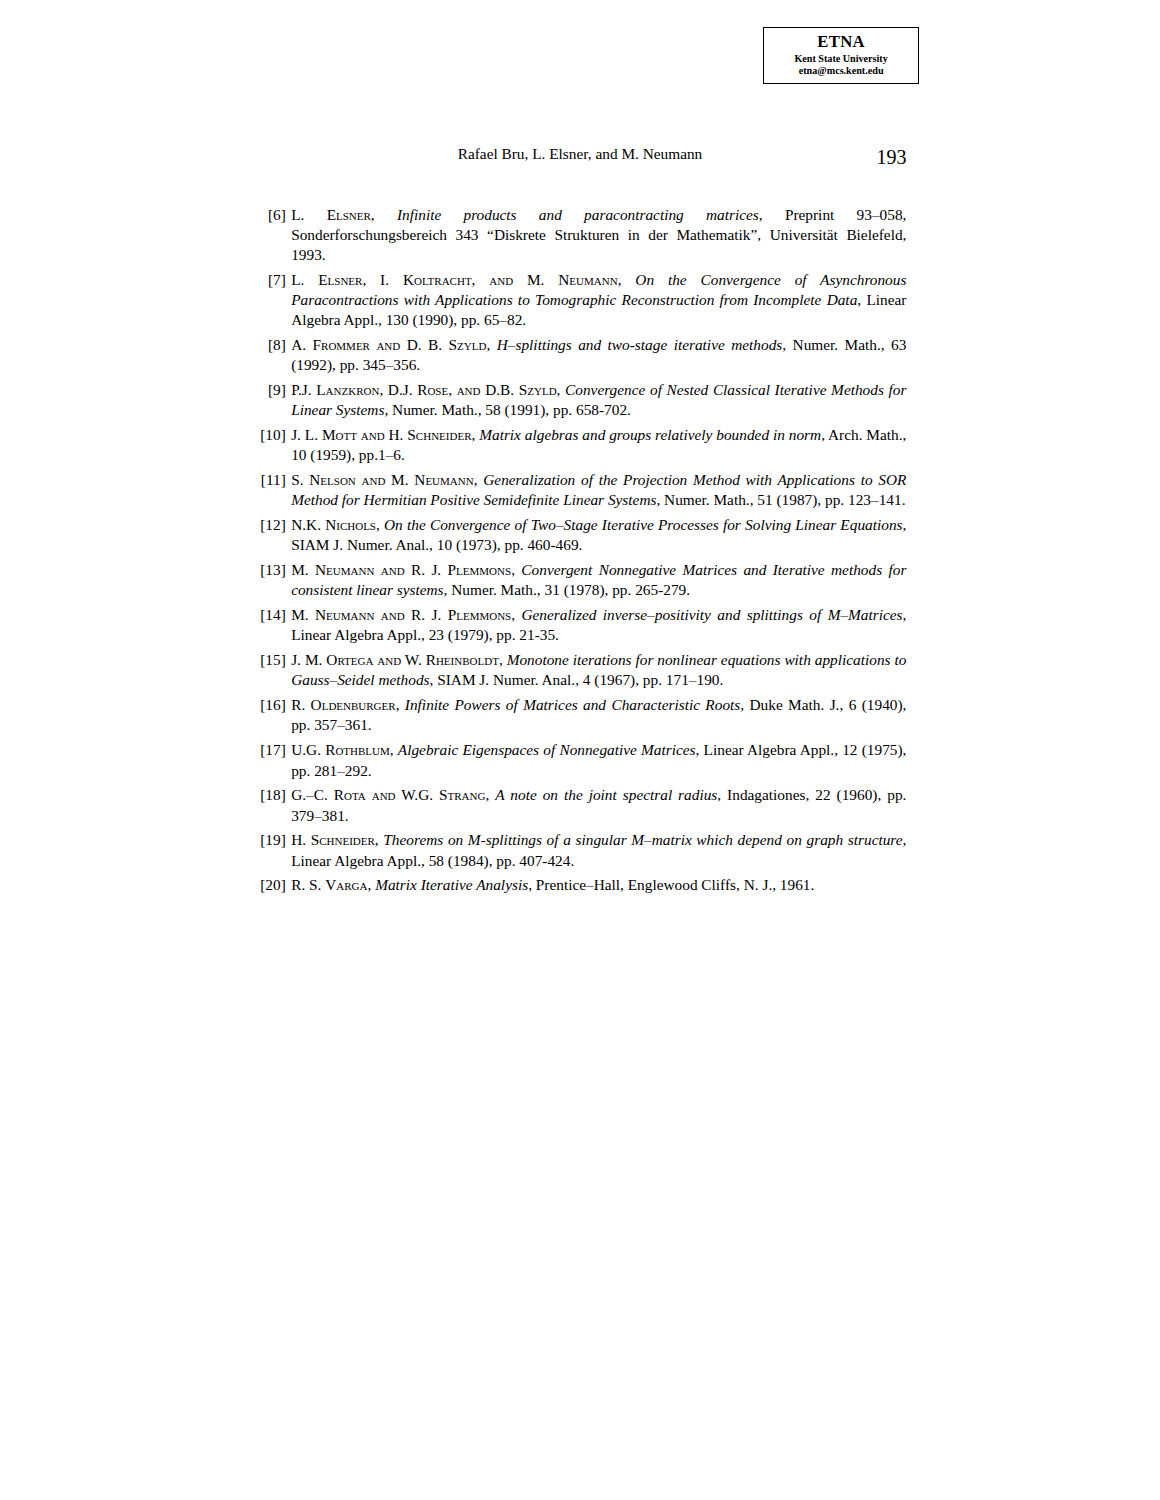ETNA
Kent State University
etna@mcs.kent.edu
Rafael Bru, L. Elsner, and M. Neumann 193
[6] L. Elsner, Infinite products and paracontracting matrices, Preprint 93–058, Sonderforschungsbereich 343 “Diskrete Strukturen in der Mathematik”, Universität Bielefeld, 1993.
[7] L. Elsner, I. Koltracht, and M. Neumann, On the Convergence of Asynchronous Paracontractions with Applications to Tomographic Reconstruction from Incomplete Data, Linear Algebra Appl., 130 (1990), pp. 65–82.
[8] A. Frommer and D. B. Szyld, H–splittings and two-stage iterative methods, Numer. Math., 63 (1992), pp. 345–356.
[9] P.J. Lanzkron, D.J. Rose, and D.B. Szyld, Convergence of Nested Classical Iterative Methods for Linear Systems, Numer. Math., 58 (1991), pp. 658-702.
[10] J. L. Mott and H. Schneider, Matrix algebras and groups relatively bounded in norm, Arch. Math., 10 (1959), pp.1–6.
[11] S. Nelson and M. Neumann, Generalization of the Projection Method with Applications to SOR Method for Hermitian Positive Semidefinite Linear Systems, Numer. Math., 51 (1987), pp. 123–141.
[12] N.K. Nichols, On the Convergence of Two–Stage Iterative Processes for Solving Linear Equations, SIAM J. Numer. Anal., 10 (1973), pp. 460-469.
[13] M. Neumann and R. J. Plemmons, Convergent Nonnegative Matrices and Iterative methods for consistent linear systems, Numer. Math., 31 (1978), pp. 265-279.
[14] M. Neumann and R. J. Plemmons, Generalized inverse–positivity and splittings of M–Matrices, Linear Algebra Appl., 23 (1979), pp. 21-35.
[15] J. M. Ortega and W. Rheinboldt, Monotone iterations for nonlinear equations with applications to Gauss–Seidel methods, SIAM J. Numer. Anal., 4 (1967), pp. 171–190.
[16] R. Oldenburger, Infinite Powers of Matrices and Characteristic Roots, Duke Math. J., 6 (1940), pp. 357–361.
[17] U.G. Rothblum, Algebraic Eigenspaces of Nonnegative Matrices, Linear Algebra Appl., 12 (1975), pp. 281–292.
[18] G.–C. Rota and W.G. Strang, A note on the joint spectral radius, Indagationes, 22 (1960), pp. 379–381.
[19] H. Schneider, Theorems on M-splittings of a singular M–matrix which depend on graph structure, Linear Algebra Appl., 58 (1984), pp. 407-424.
[20] R. S. Varga, Matrix Iterative Analysis, Prentice–Hall, Englewood Cliffs, N. J., 1961.